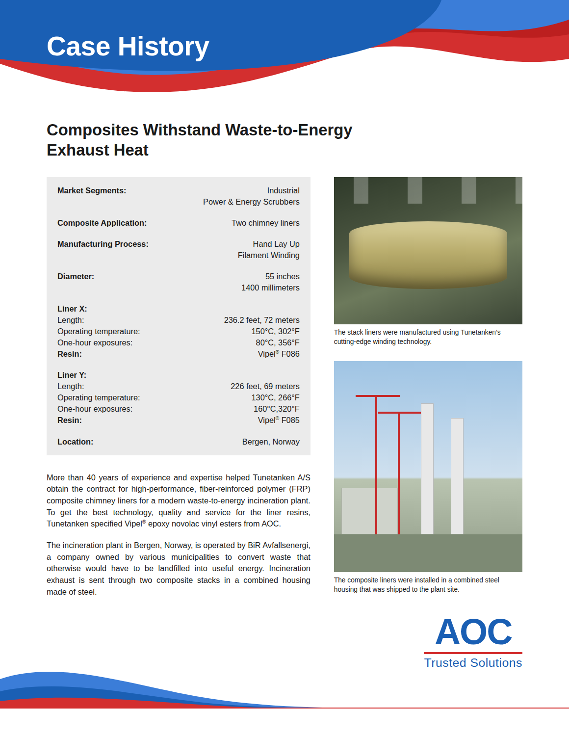Case History
Composites Withstand Waste-to-Energy
Exhaust Heat
| Market Segments: | Industrial |
| | Power & Energy Scrubbers |
| Composite Application: | Two chimney liners |
| Manufacturing Process: | Hand Lay Up |
| | Filament Winding |
| Diameter: | 55 inches |
| | 1400 millimeters |
| Liner X: | |
| Length: | 236.2 feet, 72 meters |
| Operating temperature: | 150°C, 302°F |
| One-hour exposures: | 80°C, 356°F |
| Resin: | Vipel ® F086 |
| Liner Y: | |
| Length: | 226 feet, 69 meters |
| Operating temperature: | 130°C, 266°F |
| One-hour exposures: | 160°C,320°F |
| Resin: | Vipel ® F085 |
| Location: | Bergen, Norway |
More than 40 years of experience and expertise helped Tunetanken A/S obtain the contract for high-performance, fiber-reinforced polymer (FRP) composite chimney liners for a modern waste-to-energy incineration plant. To get the best technology, quality and service for the liner resins, Tunetanken specified Vipel® epoxy novolac vinyl esters from AOC.
The incineration plant in Bergen, Norway, is operated by BiR Avfallsenergi, a company owned by various municipalities to convert waste that otherwise would have to be landfilled into useful energy. Incineration exhaust is sent through two composite stacks in a combined housing made of steel.
The stack liners were manufactured using Tunetanken’s cutting-edge winding technology.
The composite liners were installed in a combined steel housing that was shipped to the plant site.
AOC
Trusted Solutions